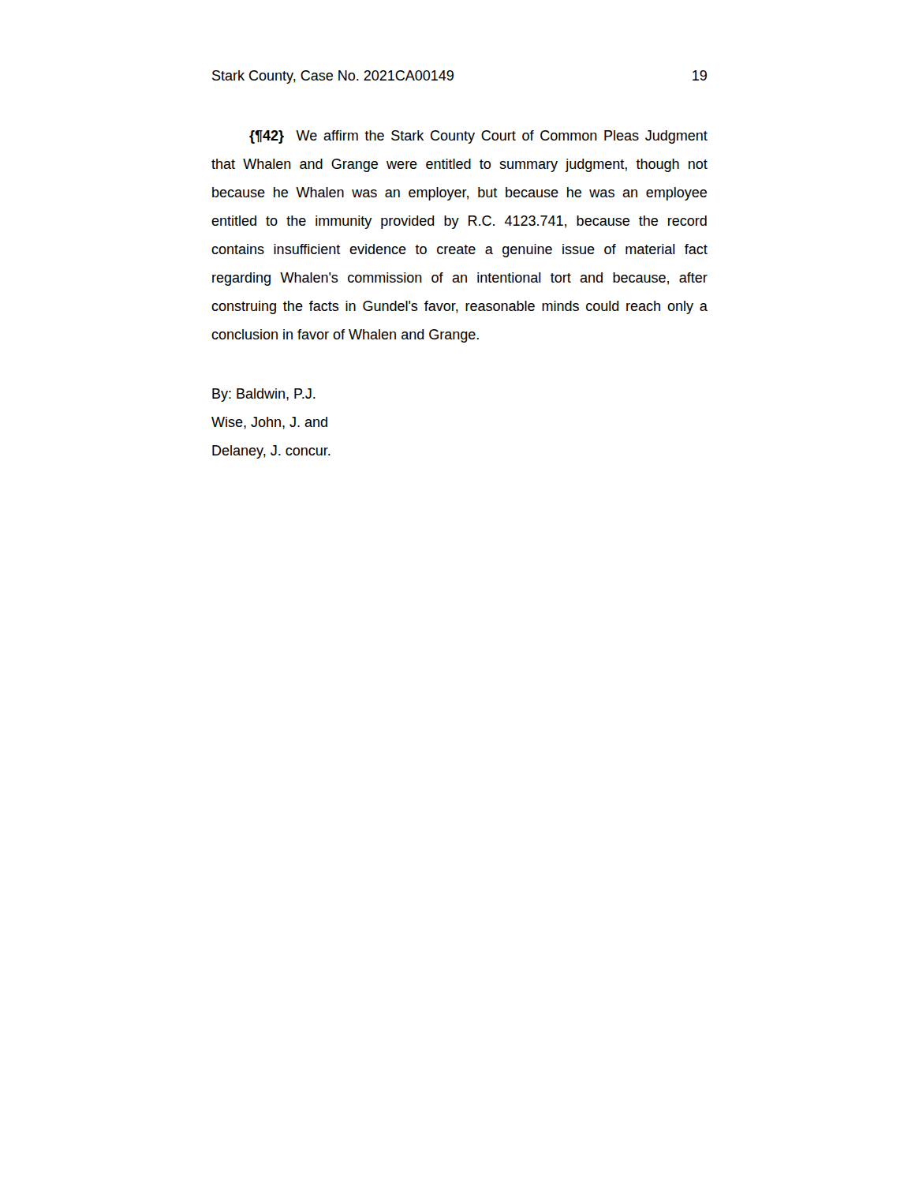Stark County, Case No. 2021CA00149
19
{¶42} We affirm the Stark County Court of Common Pleas Judgment that Whalen and Grange were entitled to summary judgment, though not because he Whalen was an employer, but because he was an employee entitled to the immunity provided by R.C. 4123.741, because the record contains insufficient evidence to create a genuine issue of material fact regarding Whalen's commission of an intentional tort and because, after construing the facts in Gundel's favor, reasonable minds could reach only a conclusion in favor of Whalen and Grange.
By: Baldwin, P.J.
Wise, John, J. and
Delaney, J. concur.